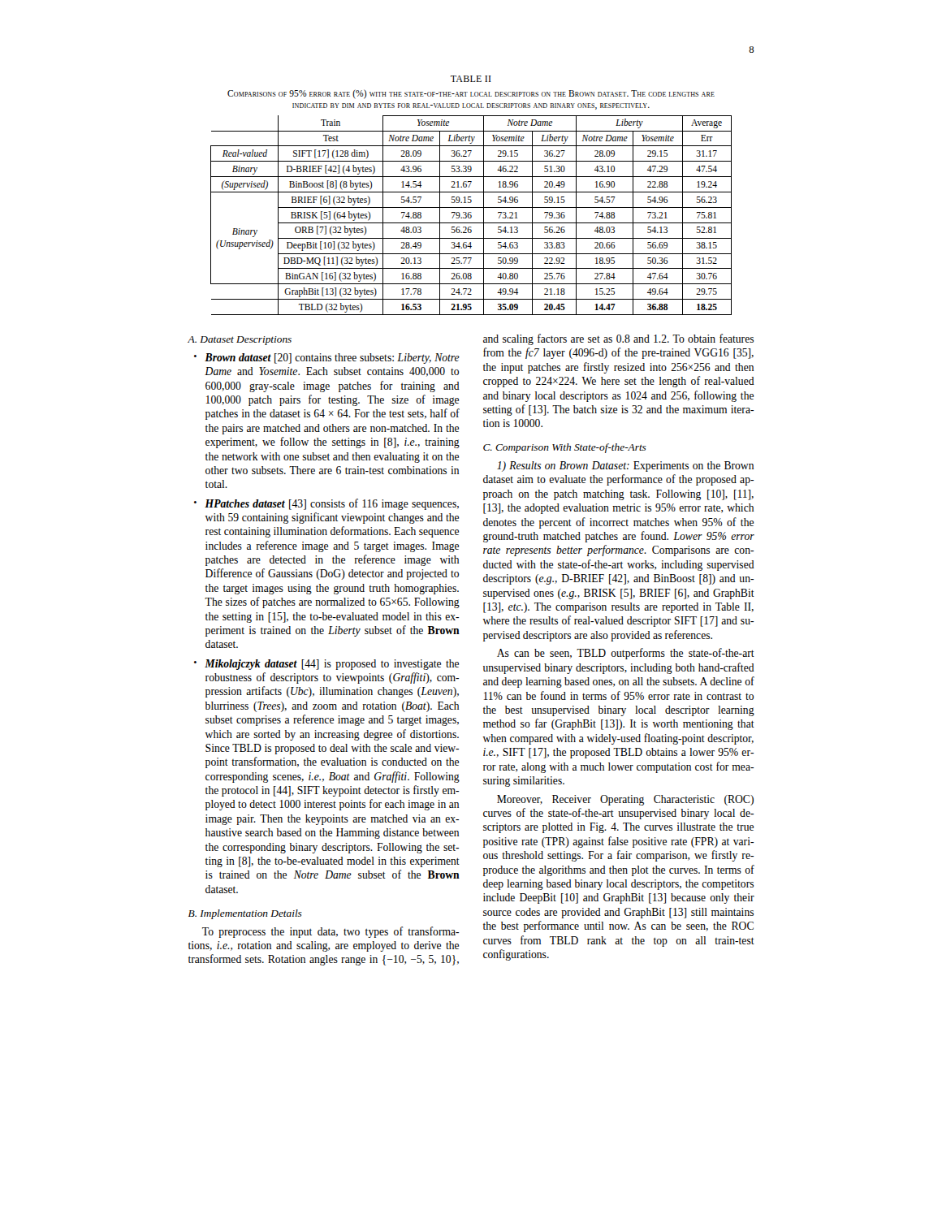8
TABLE II Comparisons of 95% error rate (%) with the state-of-the-art local descriptors on the Brown dataset. The code lengths are indicated by dim and bytes for real-valued local descriptors and binary ones, respectively.
| | Train | Yosemite | Notre Dame | Liberty | Average |
| | Test | Notre Dame | Liberty | Yosemite | Liberty | Notre Dame | Yosemite | Err |
| Real-valued | SIFT [17] (128 dim) | 28.09 | 36.27 | 29.15 | 36.27 | 28.09 | 29.15 | 31.17 |
| Binary | D-BRIEF [42] (4 bytes) | 43.96 | 53.39 | 46.22 | 51.30 | 43.10 | 47.29 | 47.54 |
| (Supervised) | BinBoost [8] (8 bytes) | 14.54 | 21.67 | 18.96 | 20.49 | 16.90 | 22.88 | 19.24 |
| Binary (Unsupervised) | BRIEF [6] (32 bytes) | 54.57 | 59.15 | 54.96 | 59.15 | 54.57 | 54.96 | 56.23 |
| BRISK [5] (64 bytes) | 74.88 | 79.36 | 73.21 | 79.36 | 74.88 | 73.21 | 75.81 |
| ORB [7] (32 bytes) | 48.03 | 56.26 | 54.13 | 56.26 | 48.03 | 54.13 | 52.81 |
| DeepBit [10] (32 bytes) | 28.49 | 34.64 | 54.63 | 33.83 | 20.66 | 56.69 | 38.15 |
| DBD-MQ [11] (32 bytes) | 20.13 | 25.77 | 50.99 | 22.92 | 18.95 | 50.36 | 31.52 |
| BinGAN [16] (32 bytes) | 16.88 | 26.08 | 40.80 | 25.76 | 27.84 | 47.64 | 30.76 |
| | GraphBit [13] (32 bytes) | 17.78 | 24.72 | 49.94 | 21.18 | 15.25 | 49.64 | 29.75 |
| | TBLD (32 bytes) | 16.53 | 21.95 | 35.09 | 20.45 | 14.47 | 36.88 | 18.25 |
A. Dataset Descriptions
Brown dataset [20] contains three subsets: Liberty, Notre Dame and Yosemite. Each subset contains 400,000 to 600,000 gray-scale image patches for training and 100,000 patch pairs for testing. The size of image patches in the dataset is 64 × 64. For the test sets, half of the pairs are matched and others are non-matched. In the experiment, we follow the settings in [8], i.e., training the network with one subset and then evaluating it on the other two subsets. There are 6 train-test combinations in total.
HPatches dataset [43] consists of 116 image sequences, with 59 containing significant viewpoint changes and the rest containing illumination deformations. Each sequence includes a reference image and 5 target images. Image patches are detected in the reference image with Difference of Gaussians (DoG) detector and projected to the target images using the ground truth homographies. The sizes of patches are normalized to 65×65. Following the setting in [15], the to-be-evaluated model in this experiment is trained on the Liberty subset of the Brown dataset.
Mikolajczyk dataset [44] is proposed to investigate the robustness of descriptors to viewpoints (Graffiti), compression artifacts (Ubc), illumination changes (Leuven), blurriness (Trees), and zoom and rotation (Boat). Each subset comprises a reference image and 5 target images, which are sorted by an increasing degree of distortions. Since TBLD is proposed to deal with the scale and viewpoint transformation, the evaluation is conducted on the corresponding scenes, i.e., Boat and Graffiti. Following the protocol in [44], SIFT keypoint detector is firstly employed to detect 1000 interest points for each image in an image pair. Then the keypoints are matched via an exhaustive search based on the Hamming distance between the corresponding binary descriptors. Following the setting in [8], the to-be-evaluated model in this experiment is trained on the Notre Dame subset of the Brown dataset.
B. Implementation Details
To preprocess the input data, two types of transformations, i.e., rotation and scaling, are employed to derive the transformed sets. Rotation angles range in {−10, −5, 5, 10}, and scaling factors are set as 0.8 and 1.2. To obtain features from the fc7 layer (4096-d) of the pre-trained VGG16 [35], the input patches are firstly resized into 256×256 and then cropped to 224×224. We here set the length of real-valued and binary local descriptors as 1024 and 256, following the setting of [13]. The batch size is 32 and the maximum iteration is 10000.
C. Comparison With State-of-the-Arts
1) Results on Brown Dataset: Experiments on the Brown dataset aim to evaluate the performance of the proposed approach on the patch matching task. Following [10], [11], [13], the adopted evaluation metric is 95% error rate, which denotes the percent of incorrect matches when 95% of the ground-truth matched patches are found. Lower 95% error rate represents better performance. Comparisons are conducted with the state-of-the-art works, including supervised descriptors (e.g., D-BRIEF [42], and BinBoost [8]) and unsupervised ones (e.g., BRISK [5], BRIEF [6], and GraphBit [13], etc.). The comparison results are reported in Table II, where the results of real-valued descriptor SIFT [17] and supervised descriptors are also provided as references.
As can be seen, TBLD outperforms the state-of-the-art unsupervised binary descriptors, including both hand-crafted and deep learning based ones, on all the subsets. A decline of 11% can be found in terms of 95% error rate in contrast to the best unsupervised binary local descriptor learning method so far (GraphBit [13]). It is worth mentioning that when compared with a widely-used floating-point descriptor, i.e., SIFT [17], the proposed TBLD obtains a lower 95% error rate, along with a much lower computation cost for measuring similarities.
Moreover, Receiver Operating Characteristic (ROC) curves of the state-of-the-art unsupervised binary local descriptors are plotted in Fig. 4. The curves illustrate the true positive rate (TPR) against false positive rate (FPR) at various threshold settings. For a fair comparison, we firstly reproduce the algorithms and then plot the curves. In terms of deep learning based binary local descriptors, the competitors include DeepBit [10] and GraphBit [13] because only their source codes are provided and GraphBit [13] still maintains the best performance until now. As can be seen, the ROC curves from TBLD rank at the top on all train-test configurations.